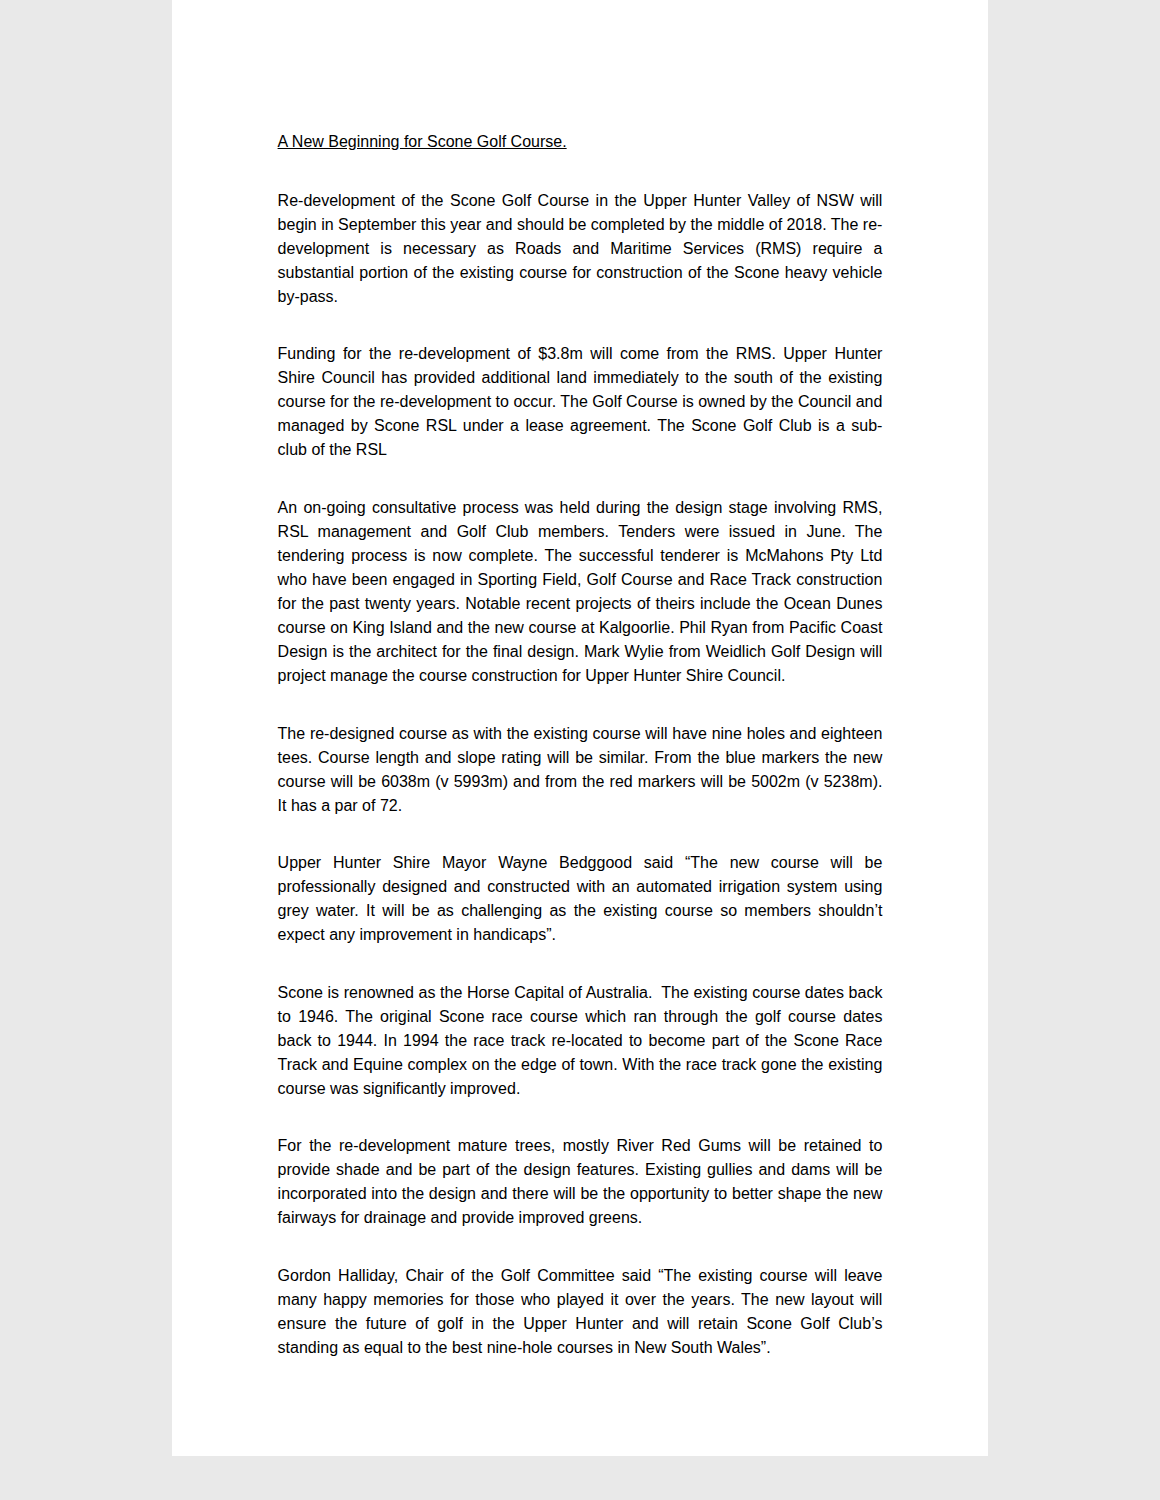A New Beginning for Scone Golf Course.
Re-development of the Scone Golf Course in the Upper Hunter Valley of NSW will begin in September this year and should be completed by the middle of 2018. The re-development is necessary as Roads and Maritime Services (RMS) require a substantial portion of the existing course for construction of the Scone heavy vehicle by-pass.
Funding for the re-development of $3.8m will come from the RMS. Upper Hunter Shire Council has provided additional land immediately to the south of the existing course for the re-development to occur. The Golf Course is owned by the Council and managed by Scone RSL under a lease agreement. The Scone Golf Club is a sub-club of the RSL
An on-going consultative process was held during the design stage involving RMS, RSL management and Golf Club members. Tenders were issued in June. The tendering process is now complete. The successful tenderer is McMahons Pty Ltd who have been engaged in Sporting Field, Golf Course and Race Track construction for the past twenty years. Notable recent projects of theirs include the Ocean Dunes course on King Island and the new course at Kalgoorlie. Phil Ryan from Pacific Coast Design is the architect for the final design. Mark Wylie from Weidlich Golf Design will project manage the course construction for Upper Hunter Shire Council.
The re-designed course as with the existing course will have nine holes and eighteen tees. Course length and slope rating will be similar. From the blue markers the new course will be 6038m (v 5993m) and from the red markers will be 5002m (v 5238m). It has a par of 72.
Upper Hunter Shire Mayor Wayne Bedggood said “The new course will be professionally designed and constructed with an automated irrigation system using grey water. It will be as challenging as the existing course so members shouldn’t expect any improvement in handicaps”.
Scone is renowned as the Horse Capital of Australia. The existing course dates back to 1946. The original Scone race course which ran through the golf course dates back to 1944. In 1994 the race track re-located to become part of the Scone Race Track and Equine complex on the edge of town. With the race track gone the existing course was significantly improved.
For the re-development mature trees, mostly River Red Gums will be retained to provide shade and be part of the design features. Existing gullies and dams will be incorporated into the design and there will be the opportunity to better shape the new fairways for drainage and provide improved greens.
Gordon Halliday, Chair of the Golf Committee said “The existing course will leave many happy memories for those who played it over the years. The new layout will ensure the future of golf in the Upper Hunter and will retain Scone Golf Club’s standing as equal to the best nine-hole courses in New South Wales”.